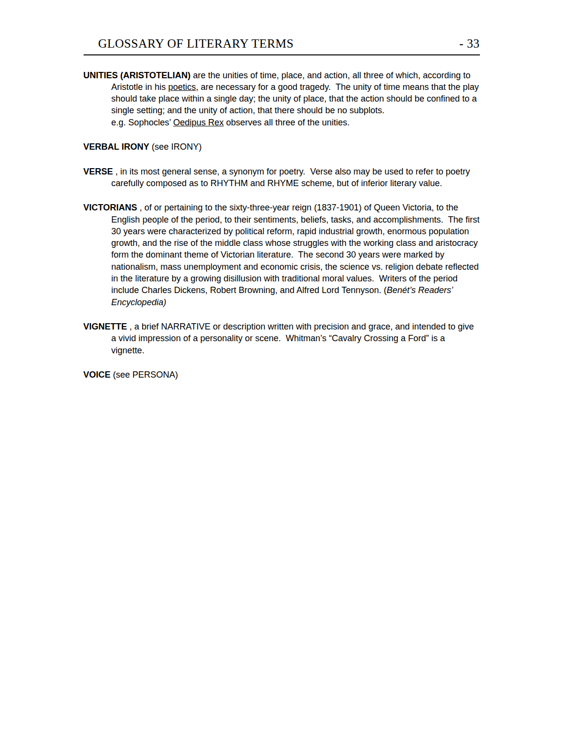GLOSSARY OF LITERARY TERMS - 33
UNITIES (ARISTOTELIAN)
are the unities of time, place, and action, all three of which, according to Aristotle in his poetics, are necessary for a good tragedy. The unity of time means that the play should take place within a single day; the unity of place, that the action should be confined to a single setting; and the unity of action, that there should be no subplots. e.g. Sophocles’ Oedipus Rex observes all three of the unities.
VERBAL IRONY
(see IRONY)
VERSE
, in its most general sense, a synonym for poetry. Verse also may be used to refer to poetry carefully composed as to RHYTHM and RHYME scheme, but of inferior literary value.
VICTORIANS
, of or pertaining to the sixty-three-year reign (1837-1901) of Queen Victoria, to the English people of the period, to their sentiments, beliefs, tasks, and accomplishments. The first 30 years were characterized by political reform, rapid industrial growth, enormous population growth, and the rise of the middle class whose struggles with the working class and aristocracy form the dominant theme of Victorian literature. The second 30 years were marked by nationalism, mass unemployment and economic crisis, the science vs. religion debate reflected in the literature by a growing disillusion with traditional moral values. Writers of the period include Charles Dickens, Robert Browning, and Alfred Lord Tennyson. (Benét’s Readers’ Encyclopedia)
VIGNETTE
, a brief NARRATIVE or description written with precision and grace, and intended to give a vivid impression of a personality or scene. Whitman’s “Cavalry Crossing a Ford” is a vignette.
VOICE
(see PERSONA)